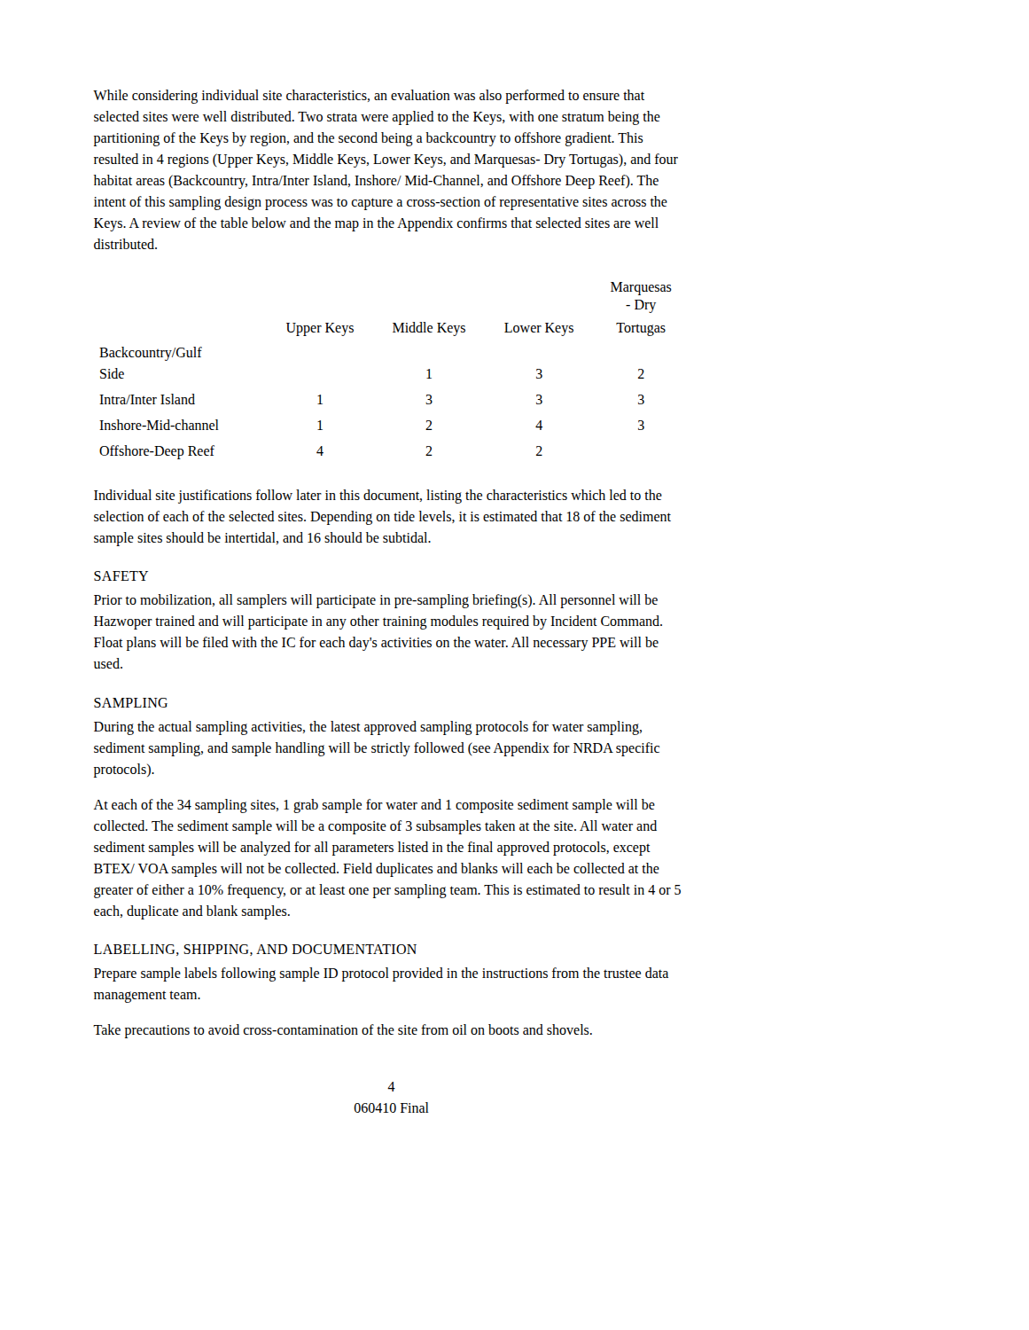While considering individual site characteristics, an evaluation was also performed to ensure that selected sites were well distributed. Two strata were applied to the Keys, with one stratum being the partitioning of the Keys by region, and the second being a backcountry to offshore gradient. This resulted in 4 regions (Upper Keys, Middle Keys, Lower Keys, and Marquesas- Dry Tortugas), and four habitat areas (Backcountry, Intra/Inter Island, Inshore/ Mid-Channel, and Offshore Deep Reef). The intent of this sampling design process was to capture a cross-section of representative sites across the Keys. A review of the table below and the map in the Appendix confirms that selected sites are well distributed.
| | | | | Marquesas - Dry |
| --- | --- | --- | --- | --- |
| | Upper Keys | Middle Keys | Lower Keys | Tortugas |
| Backcountry/Gulf Side | | 1 | 3 | 2 |
| Intra/Inter Island | 1 | 3 | 3 | 3 |
| Inshore-Mid-channel | 1 | 2 | 4 | 3 |
| Offshore-Deep Reef | 4 | 2 | 2 | |
Individual site justifications follow later in this document, listing the characteristics which led to the selection of each of the selected sites. Depending on tide levels, it is estimated that 18 of the sediment sample sites should be intertidal, and 16 should be subtidal.
SAFETY
Prior to mobilization, all samplers will participate in pre-sampling briefing(s). All personnel will be Hazwoper trained and will participate in any other training modules required by Incident Command. Float plans will be filed with the IC for each day's activities on the water. All necessary PPE will be used.
SAMPLING
During the actual sampling activities, the latest approved sampling protocols for water sampling, sediment sampling, and sample handling will be strictly followed (see Appendix for NRDA specific protocols).
At each of the 34 sampling sites, 1 grab sample for water and 1 composite sediment sample will be collected. The sediment sample will be a composite of 3 subsamples taken at the site. All water and sediment samples will be analyzed for all parameters listed in the final approved protocols, except BTEX/ VOA samples will not be collected. Field duplicates and blanks will each be collected at the greater of either a 10% frequency, or at least one per sampling team. This is estimated to result in 4 or 5 each, duplicate and blank samples.
LABELLING, SHIPPING, AND DOCUMENTATION
Prepare sample labels following sample ID protocol provided in the instructions from the trustee data management team.
Take precautions to avoid cross-contamination of the site from oil on boots and shovels.
4 060410 Final